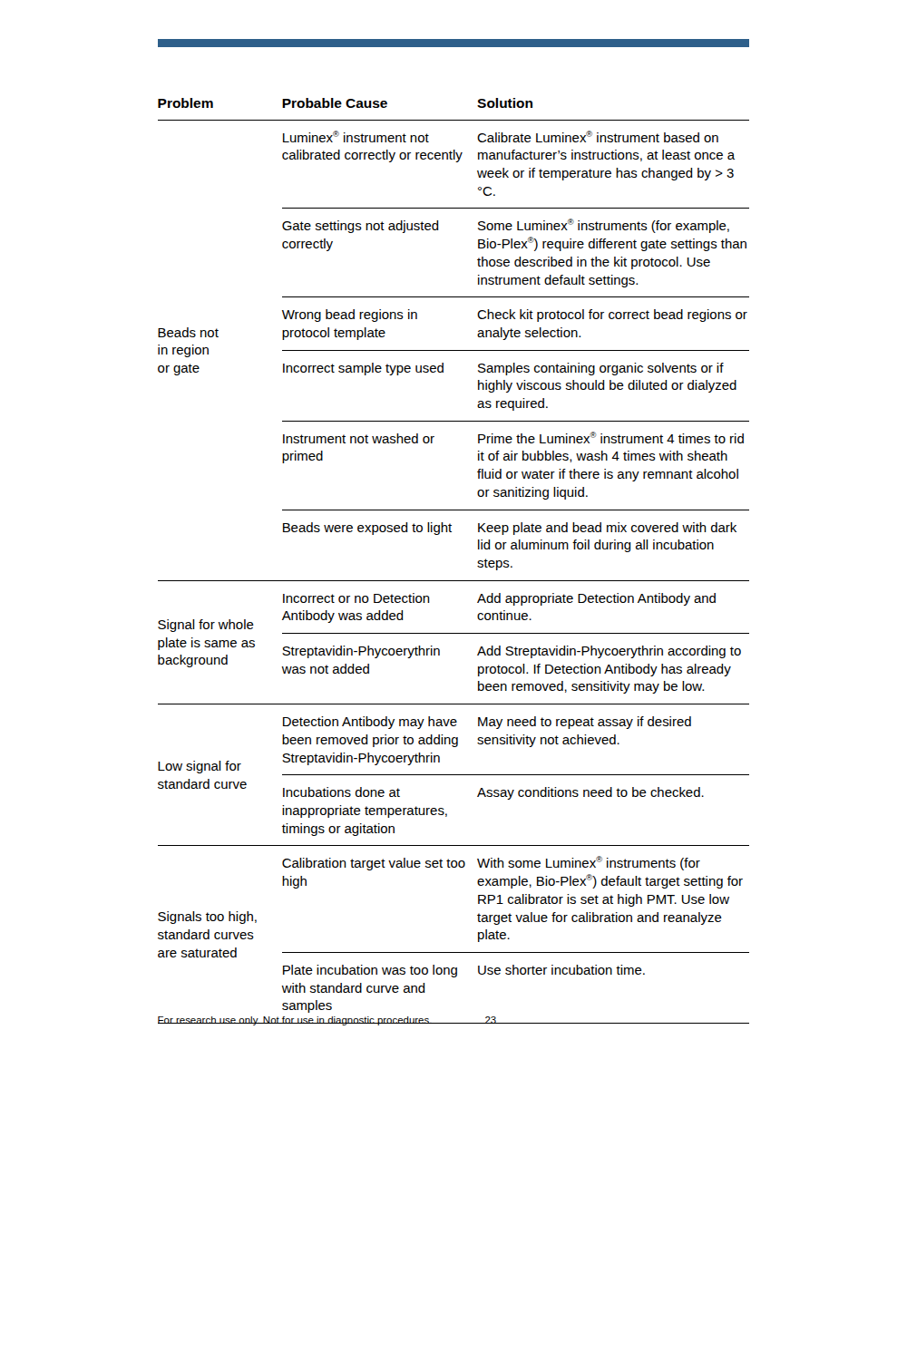| Problem | Probable Cause | Solution |
| --- | --- | --- |
| Beads not in region or gate | Luminex ® instrument not calibrated correctly or recently | Calibrate Luminex ® instrument based on manufacturer’s instructions, at least once a week or if temperature has changed by > 3 °C. |
| Gate settings not adjusted correctly | Some Luminex ® instruments (for example, Bio-Plex ® ) require different gate settings than those described in the kit protocol. Use instrument default settings. |
| Wrong bead regions in protocol template | Check kit protocol for correct bead regions or analyte selection. |
| Incorrect sample type used | Samples containing organic solvents or if highly viscous should be diluted or dialyzed as required. |
| Instrument not washed or primed | Prime the Luminex ® instrument 4 times to rid it of air bubbles, wash 4 times with sheath fluid or water if there is any remnant alcohol or sanitizing liquid. |
| Beads were exposed to light | Keep plate and bead mix covered with dark lid or aluminum foil during all incubation steps. |
| Signal for whole plate is same as background | Incorrect or no Detection Antibody was added | Add appropriate Detection Antibody and continue. |
| Streptavidin-Phycoerythrin was not added | Add Streptavidin-Phycoerythrin according to protocol. If Detection Antibody has already been removed, sensitivity may be low. |
| Low signal for standard curve | Detection Antibody may have been removed prior to adding Streptavidin-Phycoerythrin | May need to repeat assay if desired sensitivity not achieved. |
| Incubations done at inappropriate temperatures, timings or agitation | Assay conditions need to be checked. |
| Signals too high, standard curves are saturated | Calibration target value set too high | With some Luminex ® instruments (for example, Bio-Plex ® ) default target setting for RP1 calibrator is set at high PMT. Use low target value for calibration and reanalyze plate. |
| Plate incubation was too long with standard curve and samples | Use shorter incubation time. |
For research use only. Not for use in diagnostic procedures. 23